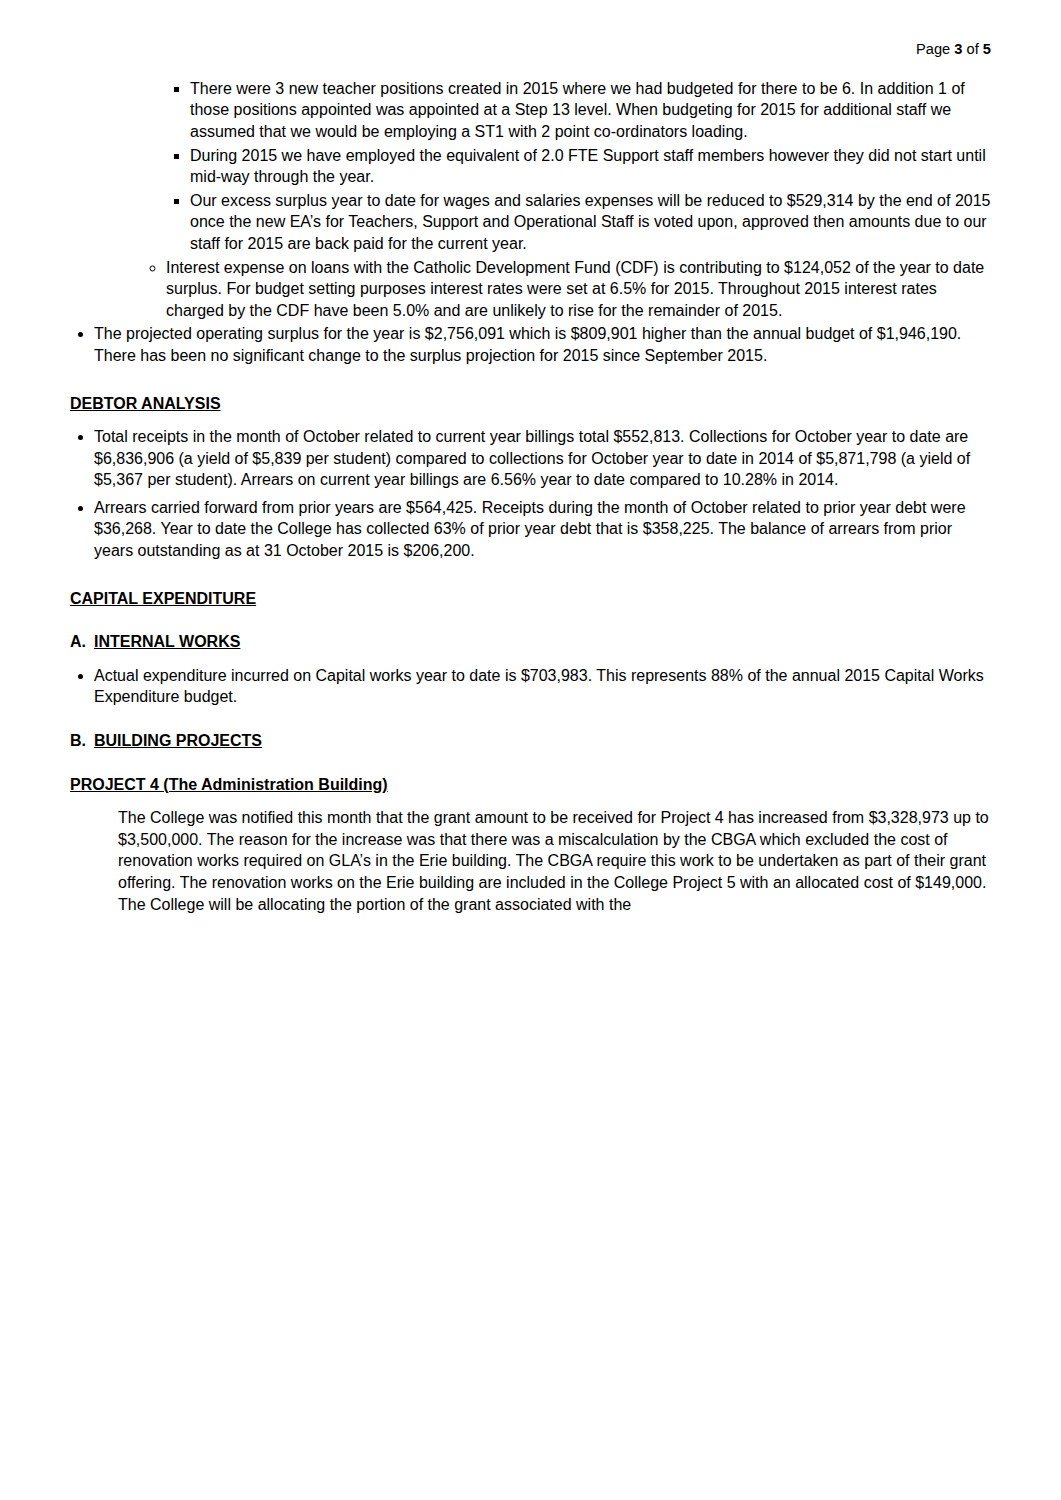Page 3 of 5
There were 3 new teacher positions created in 2015 where we had budgeted for there to be 6. In addition 1 of those positions appointed was appointed at a Step 13 level. When budgeting for 2015 for additional staff we assumed that we would be employing a ST1 with 2 point co-ordinators loading.
During 2015 we have employed the equivalent of 2.0 FTE Support staff members however they did not start until mid-way through the year.
Our excess surplus year to date for wages and salaries expenses will be reduced to $529,314 by the end of 2015 once the new EA’s for Teachers, Support and Operational Staff is voted upon, approved then amounts due to our staff for 2015 are back paid for the current year.
Interest expense on loans with the Catholic Development Fund (CDF) is contributing to $124,052 of the year to date surplus. For budget setting purposes interest rates were set at 6.5% for 2015. Throughout 2015 interest rates charged by the CDF have been 5.0% and are unlikely to rise for the remainder of 2015.
The projected operating surplus for the year is $2,756,091 which is $809,901 higher than the annual budget of $1,946,190. There has been no significant change to the surplus projection for 2015 since September 2015.
DEBTOR ANALYSIS
Total receipts in the month of October related to current year billings total $552,813. Collections for October year to date are $6,836,906 (a yield of $5,839 per student) compared to collections for October year to date in 2014 of $5,871,798 (a yield of $5,367 per student). Arrears on current year billings are 6.56% year to date compared to 10.28% in 2014.
Arrears carried forward from prior years are $564,425. Receipts during the month of October related to prior year debt were $36,268. Year to date the College has collected 63% of prior year debt that is $358,225. The balance of arrears from prior years outstanding as at 31 October 2015 is $206,200.
CAPITAL EXPENDITURE
A. INTERNAL WORKS
Actual expenditure incurred on Capital works year to date is $703,983. This represents 88% of the annual 2015 Capital Works Expenditure budget.
B. BUILDING PROJECTS
PROJECT 4 (The Administration Building)
The College was notified this month that the grant amount to be received for Project 4 has increased from $3,328,973 up to $3,500,000. The reason for the increase was that there was a miscalculation by the CBGA which excluded the cost of renovation works required on GLA’s in the Erie building. The CBGA require this work to be undertaken as part of their grant offering. The renovation works on the Erie building are included in the College Project 5 with an allocated cost of $149,000. The College will be allocating the portion of the grant associated with the